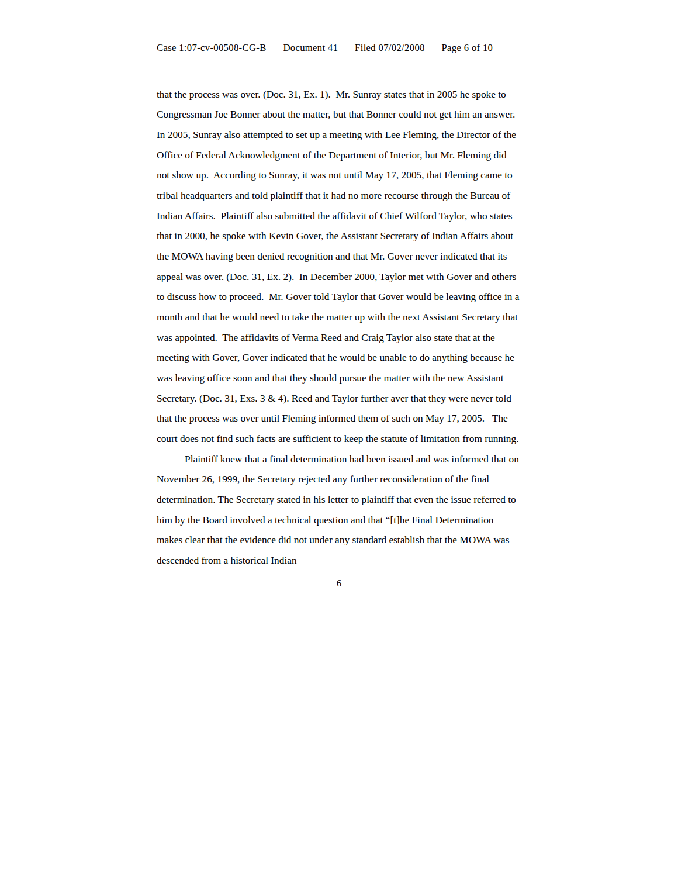Case 1:07-cv-00508-CG-B Document 41 Filed 07/02/2008 Page 6 of 10
that the process was over. (Doc. 31, Ex. 1). Mr. Sunray states that in 2005 he spoke to Congressman Joe Bonner about the matter, but that Bonner could not get him an answer. In 2005, Sunray also attempted to set up a meeting with Lee Fleming, the Director of the Office of Federal Acknowledgment of the Department of Interior, but Mr. Fleming did not show up. According to Sunray, it was not until May 17, 2005, that Fleming came to tribal headquarters and told plaintiff that it had no more recourse through the Bureau of Indian Affairs. Plaintiff also submitted the affidavit of Chief Wilford Taylor, who states that in 2000, he spoke with Kevin Gover, the Assistant Secretary of Indian Affairs about the MOWA having been denied recognition and that Mr. Gover never indicated that its appeal was over. (Doc. 31, Ex. 2). In December 2000, Taylor met with Gover and others to discuss how to proceed. Mr. Gover told Taylor that Gover would be leaving office in a month and that he would need to take the matter up with the next Assistant Secretary that was appointed. The affidavits of Verma Reed and Craig Taylor also state that at the meeting with Gover, Gover indicated that he would be unable to do anything because he was leaving office soon and that they should pursue the matter with the new Assistant Secretary. (Doc. 31, Exs. 3 & 4). Reed and Taylor further aver that they were never told that the process was over until Fleming informed them of such on May 17, 2005. The court does not find such facts are sufficient to keep the statute of limitation from running.
Plaintiff knew that a final determination had been issued and was informed that on November 26, 1999, the Secretary rejected any further reconsideration of the final determination. The Secretary stated in his letter to plaintiff that even the issue referred to him by the Board involved a technical question and that “[t]he Final Determination makes clear that the evidence did not under any standard establish that the MOWA was descended from a historical Indian
6